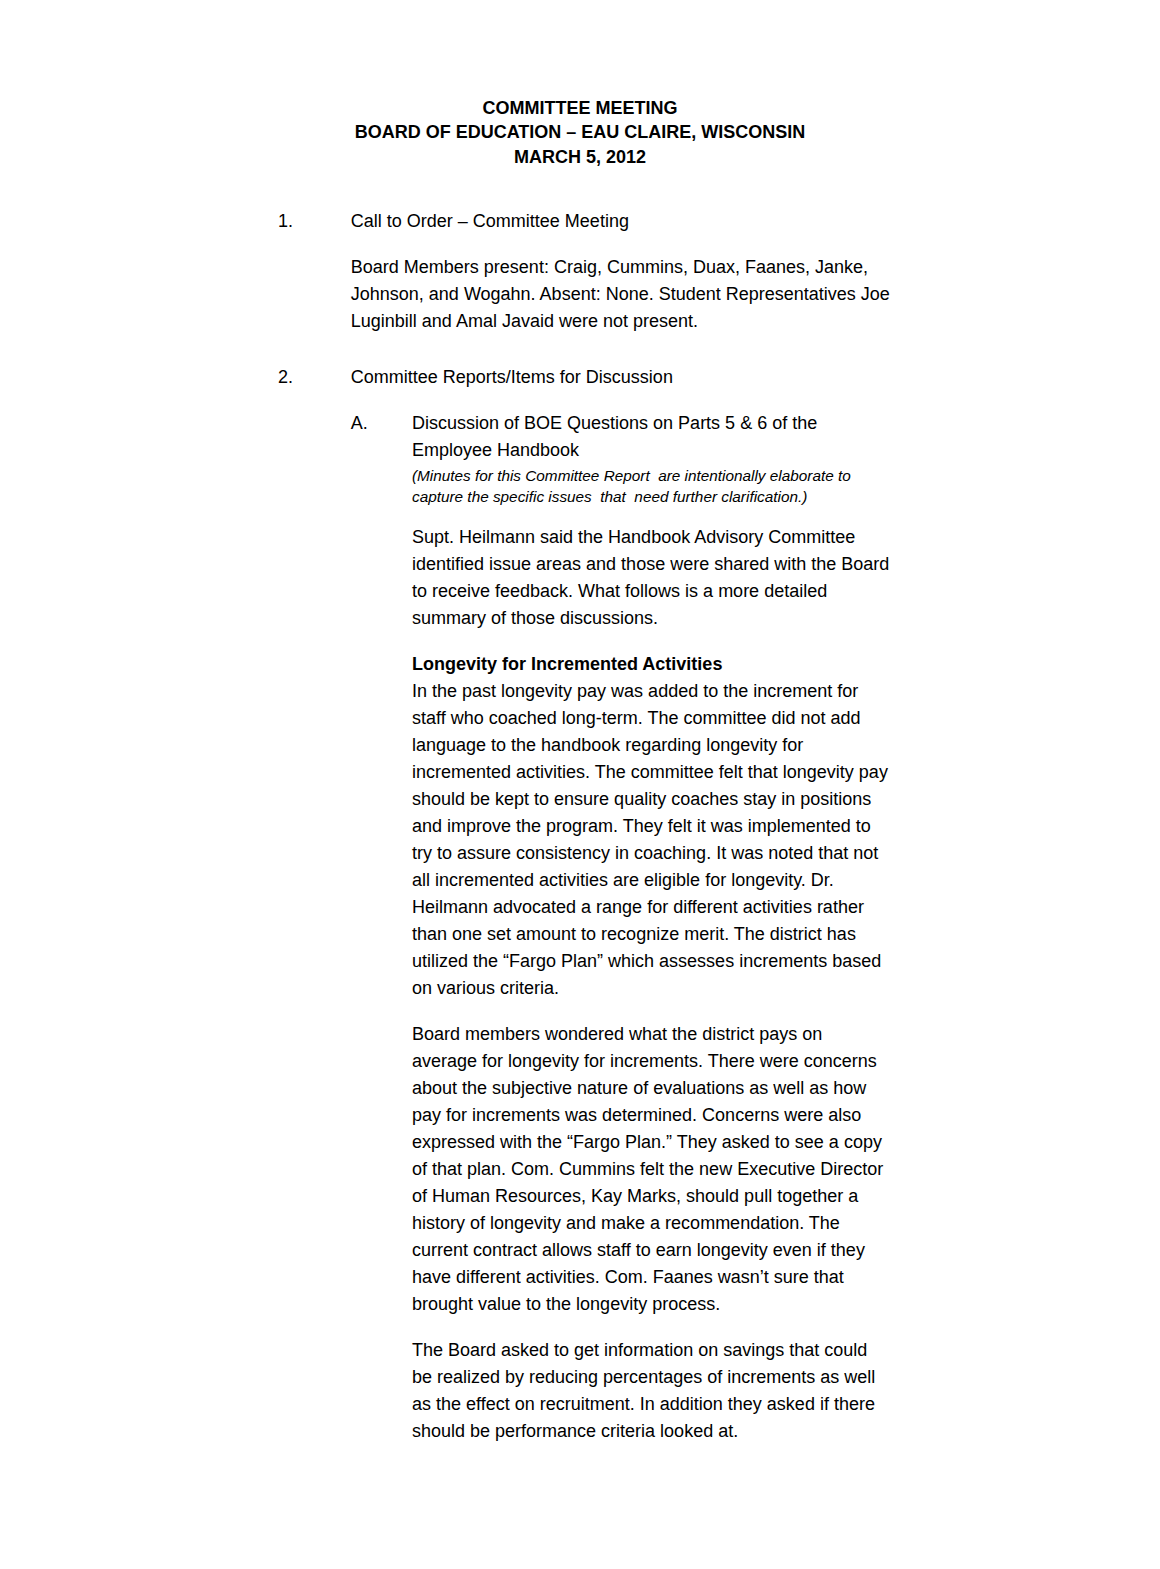COMMITTEE MEETING
BOARD OF EDUCATION – EAU CLAIRE, WISCONSIN
MARCH 5, 2012
1.
Call to Order – Committee Meeting
Board Members present: Craig, Cummins, Duax, Faanes, Janke, Johnson, and Wogahn. Absent: None. Student Representatives Joe Luginbill and Amal Javaid were not present.
2.
Committee Reports/Items for Discussion
A.
Discussion of BOE Questions on Parts 5 & 6 of the Employee Handbook
(Minutes for this Committee Report are intentionally elaborate to capture the specific issues that need further clarification.)
Supt. Heilmann said the Handbook Advisory Committee identified issue areas and those were shared with the Board to receive feedback. What follows is a more detailed summary of those discussions.
Longevity for Incremented Activities
In the past longevity pay was added to the increment for staff who coached long-term. The committee did not add language to the handbook regarding longevity for incremented activities. The committee felt that longevity pay should be kept to ensure quality coaches stay in positions and improve the program. They felt it was implemented to try to assure consistency in coaching. It was noted that not all incremented activities are eligible for longevity. Dr. Heilmann advocated a range for different activities rather than one set amount to recognize merit. The district has utilized the “Fargo Plan” which assesses increments based on various criteria.
Board members wondered what the district pays on average for longevity for increments. There were concerns about the subjective nature of evaluations as well as how pay for increments was determined. Concerns were also expressed with the “Fargo Plan.” They asked to see a copy of that plan. Com. Cummins felt the new Executive Director of Human Resources, Kay Marks, should pull together a history of longevity and make a recommendation. The current contract allows staff to earn longevity even if they have different activities. Com. Faanes wasn’t sure that brought value to the longevity process.
The Board asked to get information on savings that could be realized by reducing percentages of increments as well as the effect on recruitment. In addition they asked if there should be performance criteria looked at.